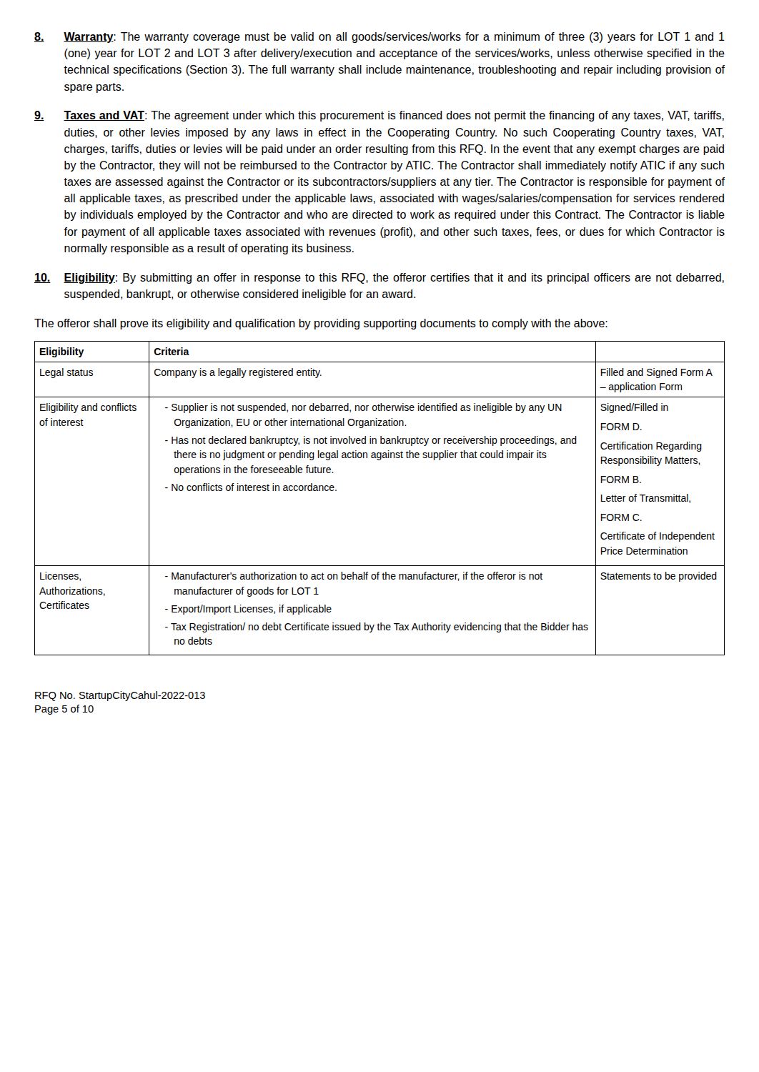8. Warranty: The warranty coverage must be valid on all goods/services/works for a minimum of three (3) years for LOT 1 and 1 (one) year for LOT 2 and LOT 3 after delivery/execution and acceptance of the services/works, unless otherwise specified in the technical specifications (Section 3). The full warranty shall include maintenance, troubleshooting and repair including provision of spare parts.
9. Taxes and VAT: The agreement under which this procurement is financed does not permit the financing of any taxes, VAT, tariffs, duties, or other levies imposed by any laws in effect in the Cooperating Country. No such Cooperating Country taxes, VAT, charges, tariffs, duties or levies will be paid under an order resulting from this RFQ. In the event that any exempt charges are paid by the Contractor, they will not be reimbursed to the Contractor by ATIC. The Contractor shall immediately notify ATIC if any such taxes are assessed against the Contractor or its subcontractors/suppliers at any tier. The Contractor is responsible for payment of all applicable taxes, as prescribed under the applicable laws, associated with wages/salaries/compensation for services rendered by individuals employed by the Contractor and who are directed to work as required under this Contract. The Contractor is liable for payment of all applicable taxes associated with revenues (profit), and other such taxes, fees, or dues for which Contractor is normally responsible as a result of operating its business.
10. Eligibility: By submitting an offer in response to this RFQ, the offeror certifies that it and its principal officers are not debarred, suspended, bankrupt, or otherwise considered ineligible for an award.
The offeror shall prove its eligibility and qualification by providing supporting documents to comply with the above:
| Eligibility | Criteria | |
| --- | --- | --- |
| Legal status | Company is a legally registered entity. | Filled and Signed Form A – application Form |
| Eligibility and conflicts of interest | Supplier is not suspended, nor debarred, nor otherwise identified as ineligible by any UN Organization, EU or other international Organization. Has not declared bankruptcy, is not involved in bankruptcy or receivership proceedings, and there is no judgment or pending legal action against the supplier that could impair its operations in the foreseeable future. No conflicts of interest in accordance. | Signed/Filled in FORM D. Certification Regarding Responsibility Matters, FORM B. Letter of Transmittal, FORM C. Certificate of Independent Price Determination |
| Licenses, Authorizations, Certificates | Manufacturer's authorization to act on behalf of the manufacturer, if the offeror is not manufacturer of goods for LOT 1 Export/Import Licenses, if applicable Tax Registration/ no debt Certificate issued by the Tax Authority evidencing that the Bidder has no debts | Statements to be provided |
RFQ No. StartupCityCahul-2022-013
Page 5 of 10